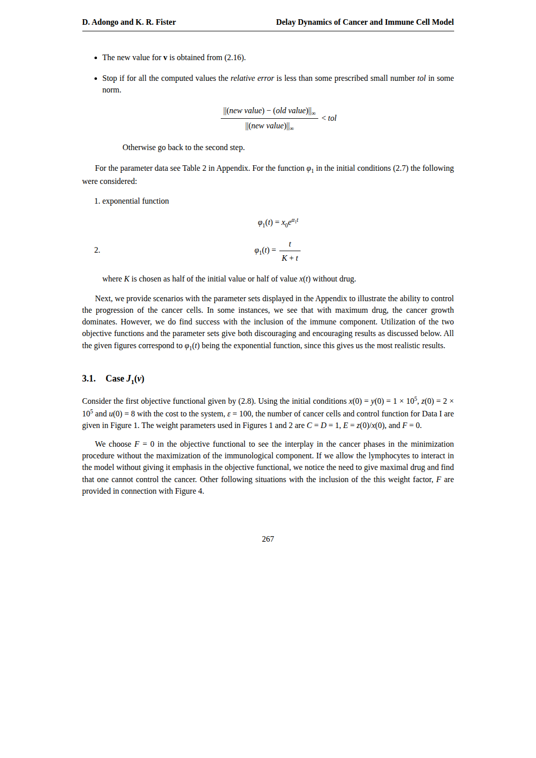D. Adongo and K. R. Fister Delay Dynamics of Cancer and Immune Cell Model
The new value for v is obtained from (2.16).
Stop if for all the computed values the relative error is less than some prescribed small number tol in some norm.
||(new value) − (old value)||∞ ||(new value)||∞ < tol
Otherwise go back to the second step.
For the parameter data see Table 2 in Appendix. For the function φ1 in the initial conditions (2.7) the following were considered:
exponential function
φ1(t) = x0eα1t
φ1(t) = t K + t
where K is chosen as half of the initial value or half of value x(t) without drug.
Next, we provide scenarios with the parameter sets displayed in the Appendix to illustrate the ability to control the progression of the cancer cells. In some instances, we see that with maximum drug, the cancer growth dominates. However, we do find success with the inclusion of the immune component. Utilization of the two objective functions and the parameter sets give both discouraging and encouraging results as discussed below. All the given figures correspond to φ1(t) being the exponential function, since this gives us the most realistic results.
3.1. Case J1(v)
Consider the first objective functional given by (2.8). Using the initial conditions x(0) = y(0) = 1 × 105, z(0) = 2 × 105 and u(0) = 8 with the cost to the system, ε = 100, the number of cancer cells and control function for Data I are given in Figure 1. The weight parameters used in Figures 1 and 2 are C = D = 1, E = z(0)/x(0), and F = 0.
We choose F = 0 in the objective functional to see the interplay in the cancer phases in the minimization procedure without the maximization of the immunological component. If we allow the lymphocytes to interact in the model without giving it emphasis in the objective functional, we notice the need to give maximal drug and find that one cannot control the cancer. Other following situations with the inclusion of the this weight factor, F are provided in connection with Figure 4.
267